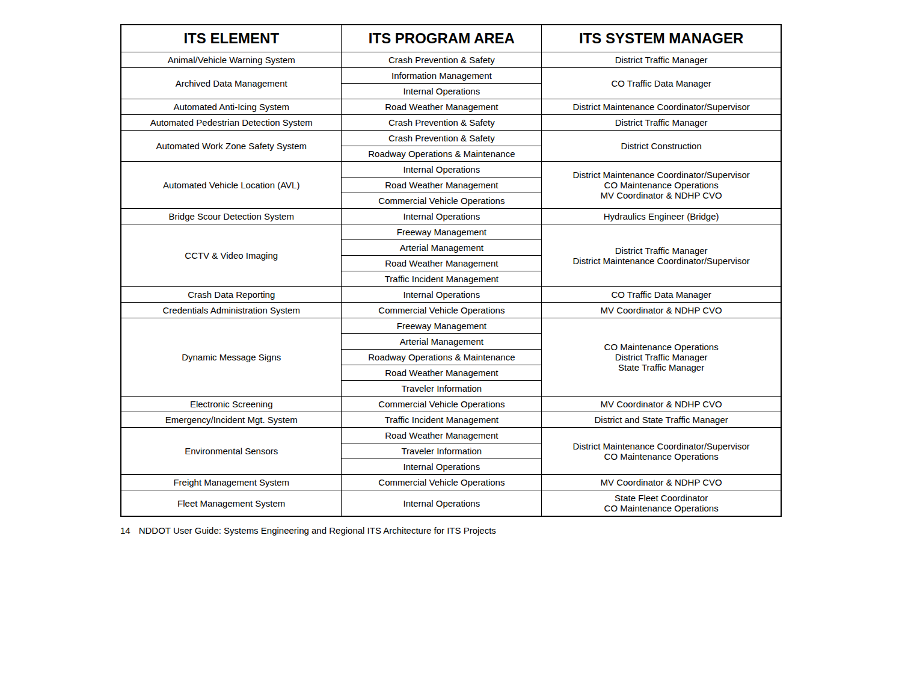| ITS ELEMENT | ITS PROGRAM AREA | ITS SYSTEM MANAGER |
| --- | --- | --- |
| Animal/Vehicle Warning System | Crash Prevention & Safety | District Traffic Manager |
| Archived Data Management | Information Management | CO Traffic Data Manager |
| Internal Operations |
| Automated Anti-Icing System | Road Weather Management | District Maintenance Coordinator/Supervisor |
| Automated Pedestrian Detection System | Crash Prevention & Safety | District Traffic Manager |
| Automated Work Zone Safety System | Crash Prevention & Safety | District Construction |
| Roadway Operations & Maintenance |
| Automated Vehicle Location (AVL) | Internal Operations | District Maintenance Coordinator/Supervisor CO Maintenance Operations MV Coordinator & NDHP CVO |
| Road Weather Management |
| Commercial Vehicle Operations |
| Bridge Scour Detection System | Internal Operations | Hydraulics Engineer (Bridge) |
| CCTV & Video Imaging | Freeway Management | District Traffic Manager District Maintenance Coordinator/Supervisor |
| Arterial Management |
| Road Weather Management |
| Traffic Incident Management |
| Crash Data Reporting | Internal Operations | CO Traffic Data Manager |
| Credentials Administration System | Commercial Vehicle Operations | MV Coordinator & NDHP CVO |
| Dynamic Message Signs | Freeway Management | CO Maintenance Operations District Traffic Manager State Traffic Manager |
| Arterial Management |
| Roadway Operations & Maintenance |
| Road Weather Management |
| Traveler Information |
| Electronic Screening | Commercial Vehicle Operations | MV Coordinator & NDHP CVO |
| Emergency/Incident Mgt. System | Traffic Incident Management | District and State Traffic Manager |
| Environmental Sensors | Road Weather Management | District Maintenance Coordinator/Supervisor CO Maintenance Operations |
| Traveler Information |
| Internal Operations |
| Freight Management System | Commercial Vehicle Operations | MV Coordinator & NDHP CVO |
| Fleet Management System | Internal Operations | State Fleet Coordinator CO Maintenance Operations |
14 NDDOT User Guide: Systems Engineering and Regional ITS Architecture for ITS Projects